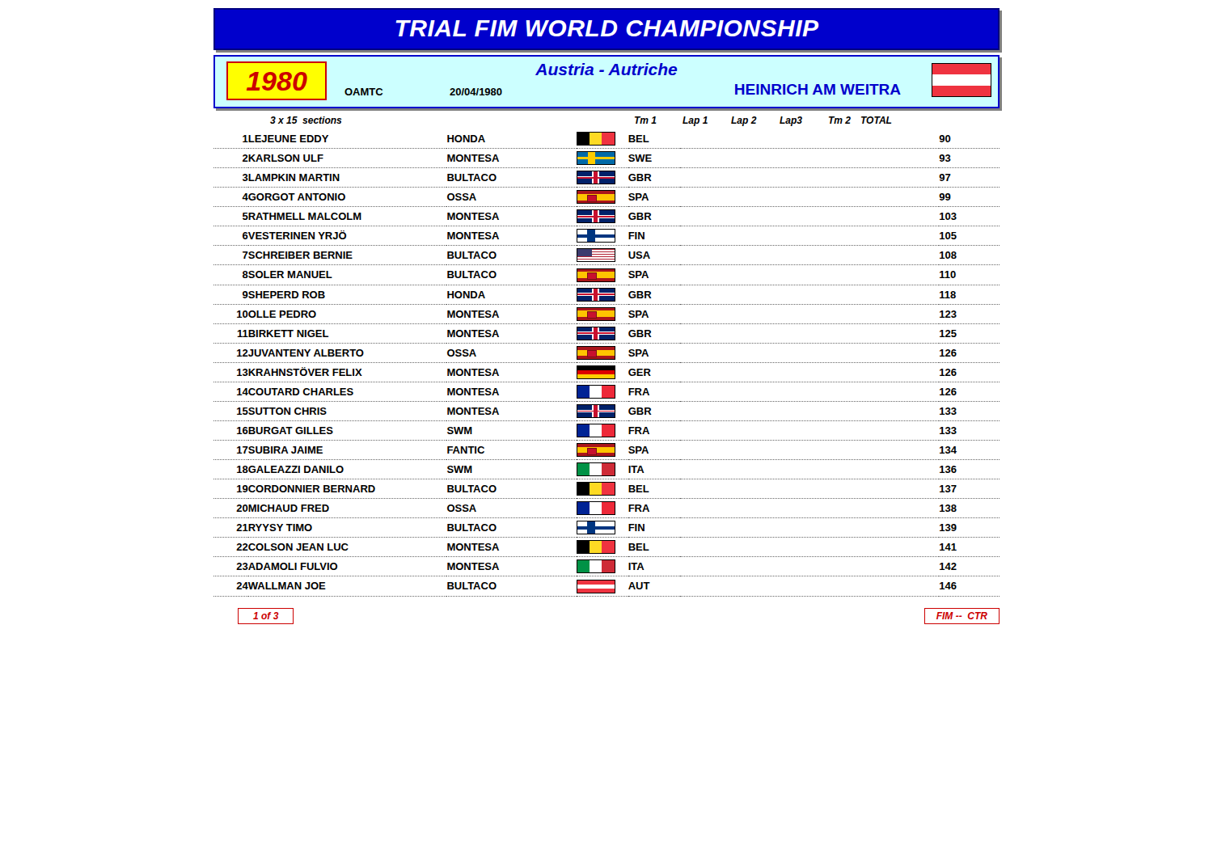TRIAL FIM WORLD CHAMPIONSHIP
1980
Austria - Autriche
OAMTC
20/04/1980
HEINRICH AM WEITRA
3 x 15 sections Tm 1 Lap 1 Lap 2 Lap3 Tm 2 TOTAL
| 1 | LEJEUNE EDDY | HONDA | | BEL | | 90 |
| 2 | KARLSON ULF | MONTESA | | SWE | | 93 |
| 3 | LAMPKIN MARTIN | BULTACO | | GBR | | 97 |
| 4 | GORGOT ANTONIO | OSSA | | SPA | | 99 |
| 5 | RATHMELL MALCOLM | MONTESA | | GBR | | 103 |
| 6 | VESTERINEN YRJÖ | MONTESA | | FIN | | 105 |
| 7 | SCHREIBER BERNIE | BULTACO | | USA | | 108 |
| 8 | SOLER MANUEL | BULTACO | | SPA | | 110 |
| 9 | SHEPERD ROB | HONDA | | GBR | | 118 |
| 10 | OLLE PEDRO | MONTESA | | SPA | | 123 |
| 11 | BIRKETT NIGEL | MONTESA | | GBR | | 125 |
| 12 | JUVANTENY ALBERTO | OSSA | | SPA | | 126 |
| 13 | KRAHNSTÖVER FELIX | MONTESA | | GER | | 126 |
| 14 | COUTARD CHARLES | MONTESA | | FRA | | 126 |
| 15 | SUTTON CHRIS | MONTESA | | GBR | | 133 |
| 16 | BURGAT GILLES | SWM | | FRA | | 133 |
| 17 | SUBIRA JAIME | FANTIC | | SPA | | 134 |
| 18 | GALEAZZI DANILO | SWM | | ITA | | 136 |
| 19 | CORDONNIER BERNARD | BULTACO | | BEL | | 137 |
| 20 | MICHAUD FRED | OSSA | | FRA | | 138 |
| 21 | RYYSY TIMO | BULTACO | | FIN | | 139 |
| 22 | COLSON JEAN LUC | MONTESA | | BEL | | 141 |
| 23 | ADAMOLI FULVIO | MONTESA | | ITA | | 142 |
| 24 | WALLMAN JOE | BULTACO | | AUT | | 146 |
1 of 3
FIM -- CTR